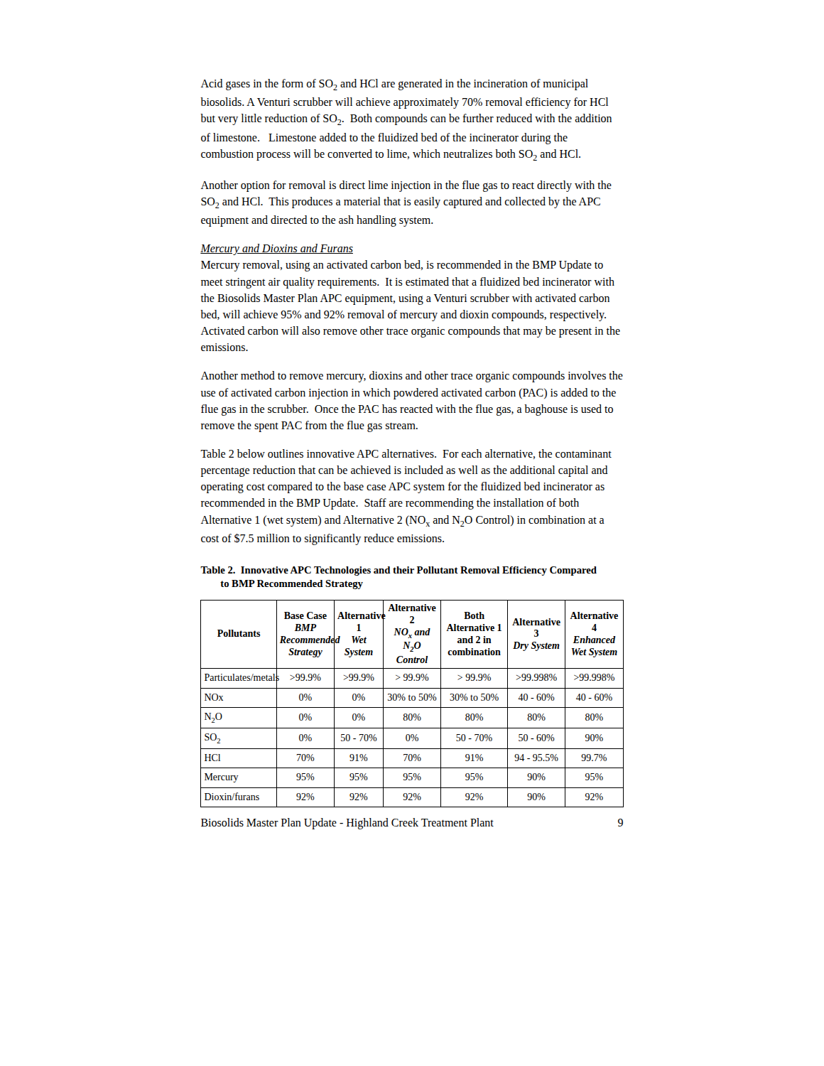Acid gases in the form of SO2 and HCl are generated in the incineration of municipal biosolids. A Venturi scrubber will achieve approximately 70% removal efficiency for HCl but very little reduction of SO2. Both compounds can be further reduced with the addition of limestone. Limestone added to the fluidized bed of the incinerator during the combustion process will be converted to lime, which neutralizes both SO2 and HCl.
Another option for removal is direct lime injection in the flue gas to react directly with the SO2 and HCl. This produces a material that is easily captured and collected by the APC equipment and directed to the ash handling system.
Mercury and Dioxins and Furans
Mercury removal, using an activated carbon bed, is recommended in the BMP Update to meet stringent air quality requirements. It is estimated that a fluidized bed incinerator with the Biosolids Master Plan APC equipment, using a Venturi scrubber with activated carbon bed, will achieve 95% and 92% removal of mercury and dioxin compounds, respectively. Activated carbon will also remove other trace organic compounds that may be present in the emissions.
Another method to remove mercury, dioxins and other trace organic compounds involves the use of activated carbon injection in which powdered activated carbon (PAC) is added to the flue gas in the scrubber. Once the PAC has reacted with the flue gas, a baghouse is used to remove the spent PAC from the flue gas stream.
Table 2 below outlines innovative APC alternatives. For each alternative, the contaminant percentage reduction that can be achieved is included as well as the additional capital and operating cost compared to the base case APC system for the fluidized bed incinerator as recommended in the BMP Update. Staff are recommending the installation of both Alternative 1 (wet system) and Alternative 2 (NOx and N2O Control) in combination at a cost of $7.5 million to significantly reduce emissions.
Table 2. Innovative APC Technologies and their Pollutant Removal Efficiency Compared
to BMP Recommended Strategy
| Pollutants | Base Case BMP Recommended Strategy | Alternative 1 Wet System | Alternative 2 NO x and N 2 O Control | Both Alternative 1 and 2 in combination | Alternative 3 Dry System | Alternative 4 Enhanced Wet System |
| --- | --- | --- | --- | --- | --- | --- |
| Particulates/metals | >99.9% | >99.9% | > 99.9% | > 99.9% | >99.998% | >99.998% |
| NOx | 0% | 0% | 30% to 50% | 30% to 50% | 40 - 60% | 40 - 60% |
| N 2 O | 0% | 0% | 80% | 80% | 80% | 80% |
| SO 2 | 0% | 50 - 70% | 0% | 50 - 70% | 50 - 60% | 90% |
| HCl | 70% | 91% | 70% | 91% | 94 - 95.5% | 99.7% |
| Mercury | 95% | 95% | 95% | 95% | 90% | 95% |
| Dioxin/furans | 92% | 92% | 92% | 92% | 90% | 92% |
Biosolids Master Plan Update - Highland Creek Treatment Plant 9